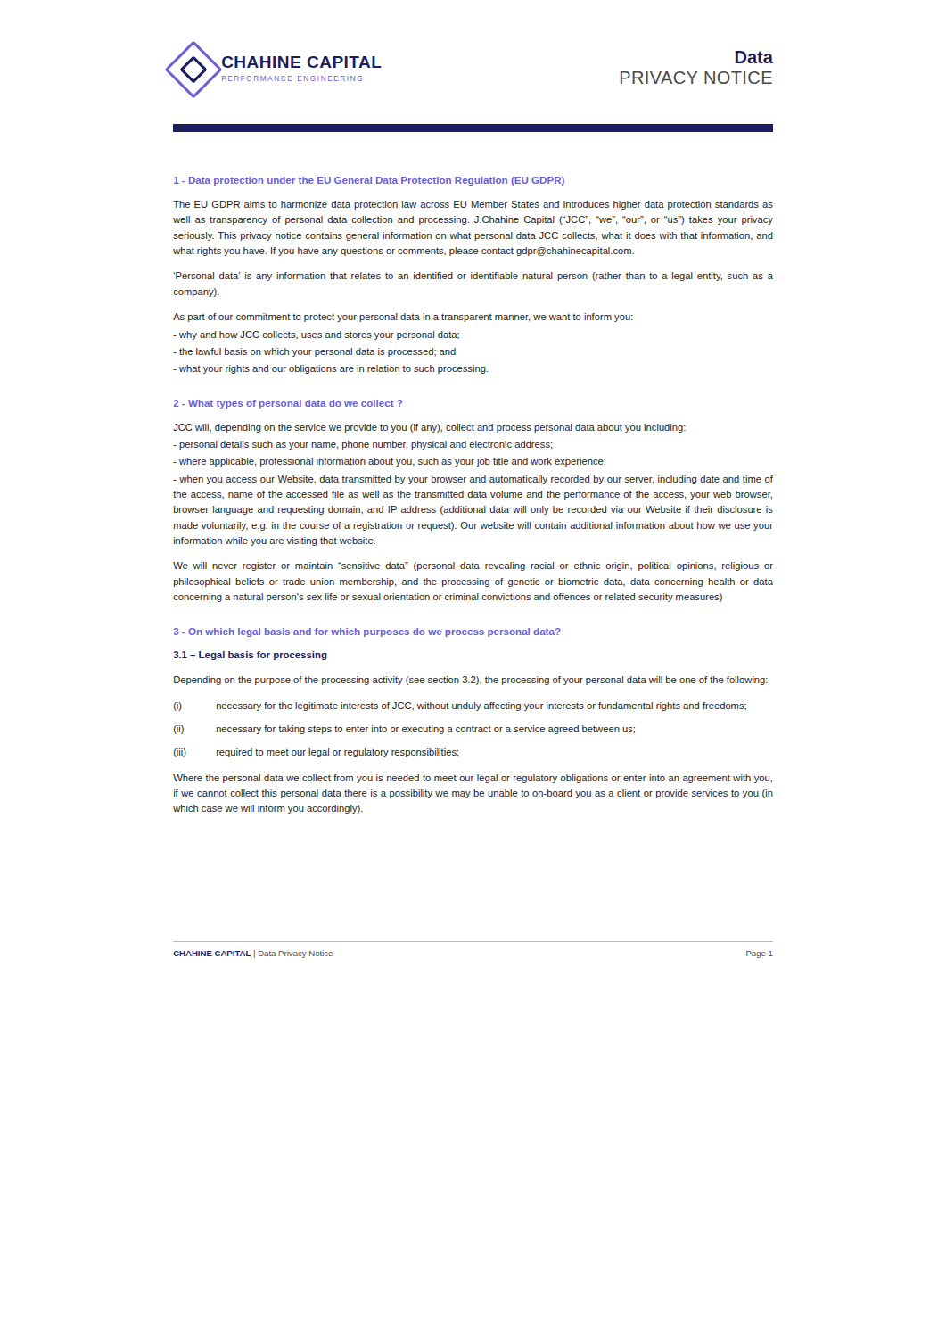CHAHINE CAPITAL
Performance Engineering
Data
PRIVACY NOTICE
1 - Data protection under the EU General Data Protection Regulation (EU GDPR)
The EU GDPR aims to harmonize data protection law across EU Member States and introduces higher data protection standards as well as transparency of personal data collection and processing. J.Chahine Capital (“JCC”, “we”, “our”, or “us”) takes your privacy seriously. This privacy notice contains general information on what personal data JCC collects, what it does with that information, and what rights you have. If you have any questions or comments, please contact gdpr@chahinecapital.com.
‘Personal data’ is any information that relates to an identified or identifiable natural person (rather than to a legal entity, such as a company).
As part of our commitment to protect your personal data in a transparent manner, we want to inform you:
- why and how JCC collects, uses and stores your personal data;
- the lawful basis on which your personal data is processed; and
- what your rights and our obligations are in relation to such processing.
2 - What types of personal data do we collect ?
JCC will, depending on the service we provide to you (if any), collect and process personal data about you including:
- personal details such as your name, phone number, physical and electronic address;
- where applicable, professional information about you, such as your job title and work experience;
- when you access our Website, data transmitted by your browser and automatically recorded by our server, including date and time of the access, name of the accessed file as well as the transmitted data volume and the performance of the access, your web browser, browser language and requesting domain, and IP address (additional data will only be recorded via our Website if their disclosure is made voluntarily, e.g. in the course of a registration or request). Our website will contain additional information about how we use your information while you are visiting that website.
We will never register or maintain “sensitive data” (personal data revealing racial or ethnic origin, political opinions, religious or philosophical beliefs or trade union membership, and the processing of genetic or biometric data, data concerning health or data concerning a natural person's sex life or sexual orientation or criminal convictions and offences or related security measures)
3 - On which legal basis and for which purposes do we process personal data?
3.1 – Legal basis for processing
Depending on the purpose of the processing activity (see section 3.2), the processing of your personal data will be one of the following:
(i) necessary for the legitimate interests of JCC, without unduly affecting your interests or fundamental rights and freedoms;
(ii) necessary for taking steps to enter into or executing a contract or a service agreed between us;
(iii) required to meet our legal or regulatory responsibilities;
Where the personal data we collect from you is needed to meet our legal or regulatory obligations or enter into an agreement with you, if we cannot collect this personal data there is a possibility we may be unable to on-board you as a client or provide services to you (in which case we will inform you accordingly).
CHAHINE CAPITAL | Data Privacy Notice
Page 1